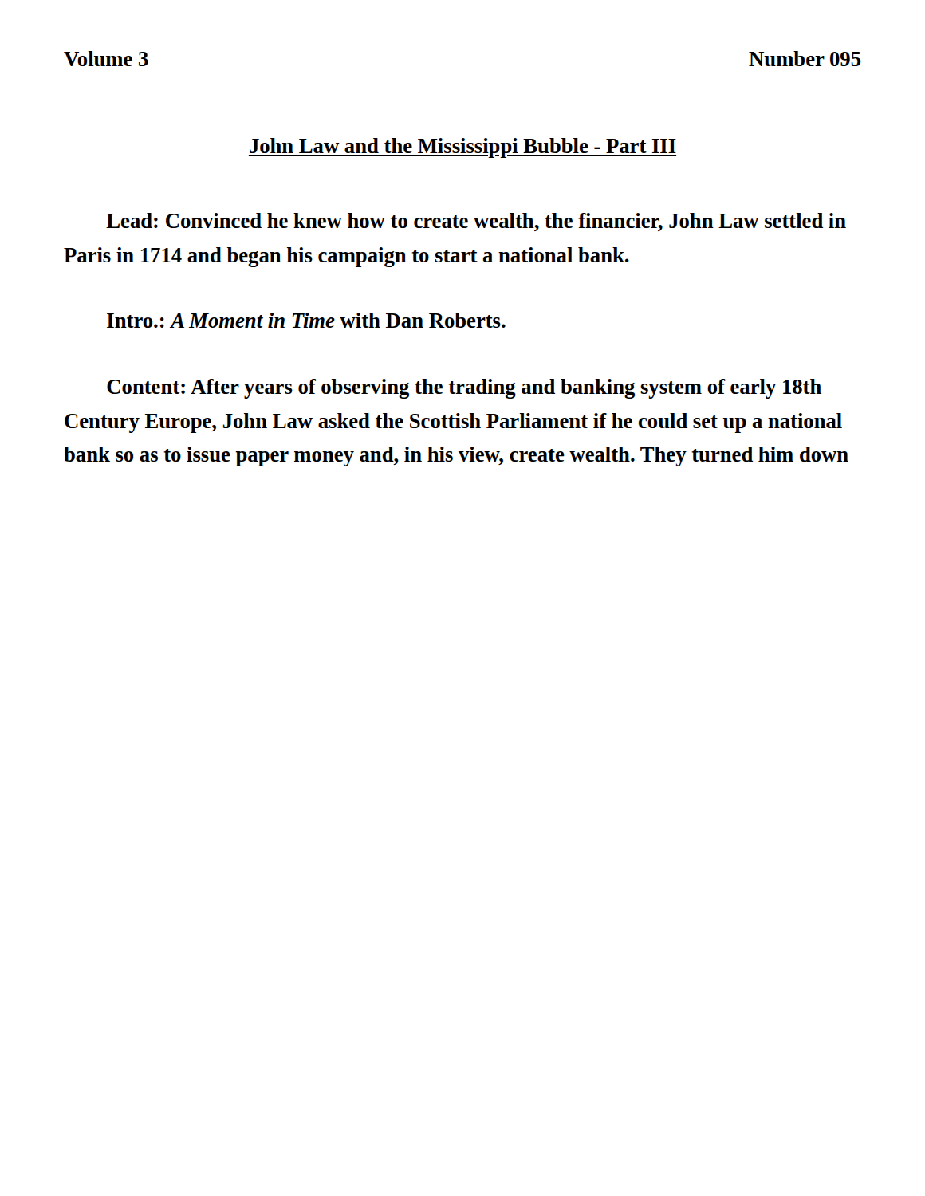Volume 3 Number 095
John Law and the Mississippi Bubble - Part III
Lead: Convinced he knew how to create wealth, the financier, John Law settled in Paris in 1714 and began his campaign to start a national bank.
Intro.: A Moment in Time with Dan Roberts.
Content: After years of observing the trading and banking system of early 18th Century Europe, John Law asked the Scottish Parliament if he could set up a national bank so as to issue paper money and, in his view, create wealth. They turned him down